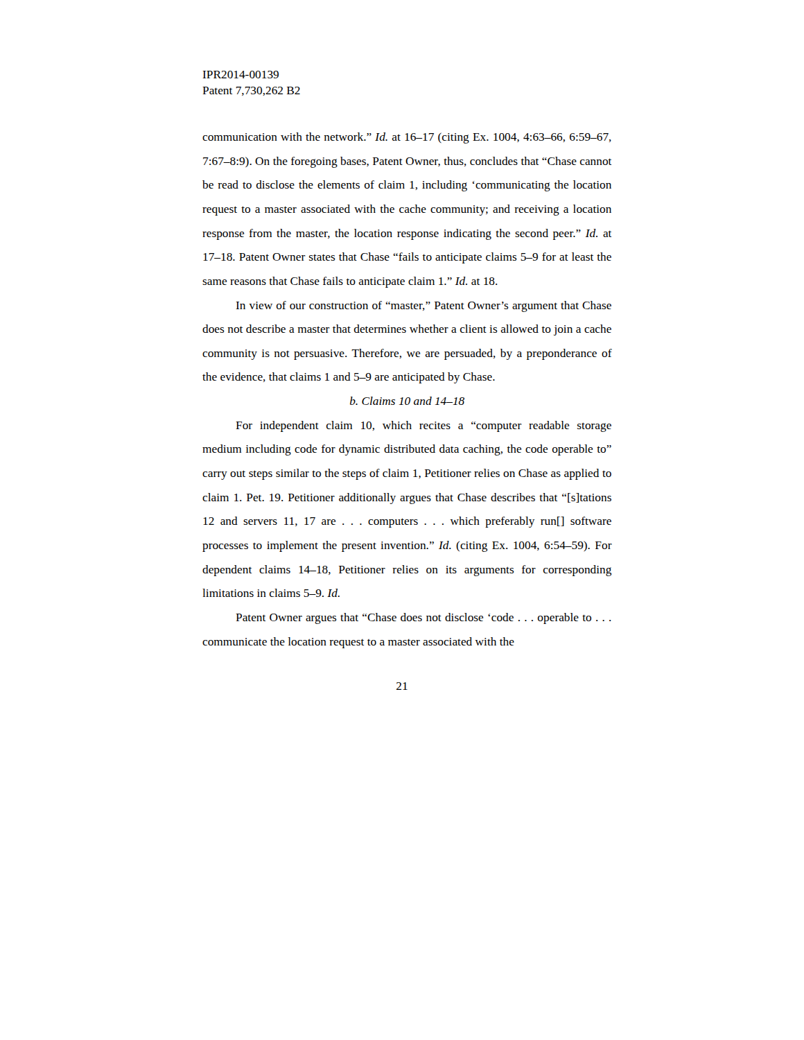IPR2014-00139
Patent 7,730,262 B2
communication with the network.” Id. at 16–17 (citing Ex. 1004, 4:63–66, 6:59–67, 7:67–8:9). On the foregoing bases, Patent Owner, thus, concludes that “Chase cannot be read to disclose the elements of claim 1, including ‘communicating the location request to a master associated with the cache community; and receiving a location response from the master, the location response indicating the second peer.” Id. at 17–18. Patent Owner states that Chase “fails to anticipate claims 5–9 for at least the same reasons that Chase fails to anticipate claim 1.” Id. at 18.
In view of our construction of “master,” Patent Owner’s argument that Chase does not describe a master that determines whether a client is allowed to join a cache community is not persuasive. Therefore, we are persuaded, by a preponderance of the evidence, that claims 1 and 5–9 are anticipated by Chase.
b. Claims 10 and 14–18
For independent claim 10, which recites a “computer readable storage medium including code for dynamic distributed data caching, the code operable to” carry out steps similar to the steps of claim 1, Petitioner relies on Chase as applied to claim 1. Pet. 19. Petitioner additionally argues that Chase describes that “[s]tations 12 and servers 11, 17 are . . . computers . . . which preferably run[] software processes to implement the present invention.” Id. (citing Ex. 1004, 6:54–59). For dependent claims 14–18, Petitioner relies on its arguments for corresponding limitations in claims 5–9. Id.
Patent Owner argues that “Chase does not disclose ‘code . . . operable to . . . communicate the location request to a master associated with the
21